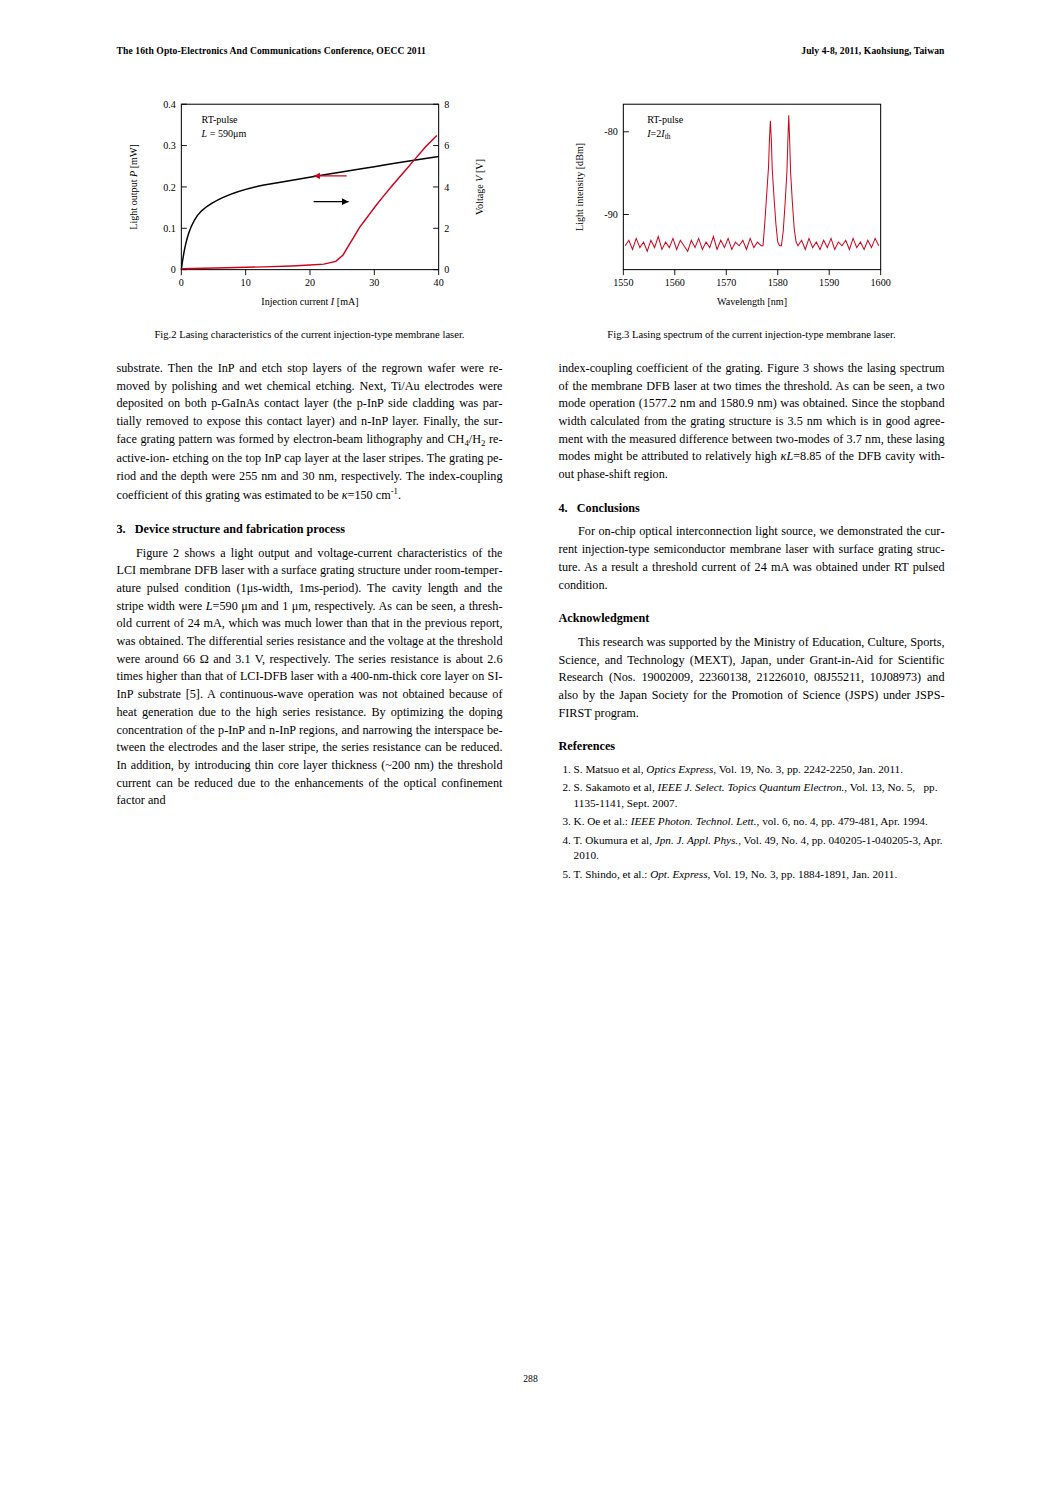The 16th Opto-Electronics And Communications Conference, OECC 2011
July 4-8, 2011, Kaohsiung, Taiwan
0 0.1 0.2 0.3 0.4 0 2 4 6 8 0 10 20 30 40 Injection current I [mA] Light output P [mW] Voltage V [V] RT-pulse L = 590μm
Fig.2 Lasing characteristics of the current injection-type membrane laser.
-80 -90 1550 1560 1570 1580 1590 1600 Wavelength [nm] Light intensity [dBm] RT-pulse I=2Ith
Fig.3 Lasing spectrum of the current injection-type membrane laser.
substrate. Then the InP and etch stop layers of the regrown wafer were removed by polishing and wet chemical etching. Next, Ti/Au electrodes were deposited on both p-GaInAs contact layer (the p-InP side cladding was partially removed to expose this contact layer) and n-InP layer. Finally, the surface grating pattern was formed by electron-beam lithography and CH4/H2 reactive-ion- etching on the top InP cap layer at the laser stripes. The grating period and the depth were 255 nm and 30 nm, respectively. The index-coupling coefficient of this grating was estimated to be κ=150 cm-1.
3. Device structure and fabrication process
Figure 2 shows a light output and voltage-current characteristics of the LCI membrane DFB laser with a surface grating structure under room-temperature pulsed condition (1μs-width, 1ms-period). The cavity length and the stripe width were L=590 μm and 1 μm, respectively. As can be seen, a threshold current of 24 mA, which was much lower than that in the previous report, was obtained. The differential series resistance and the voltage at the threshold were around 66 Ω and 3.1 V, respectively. The series resistance is about 2.6 times higher than that of LCI-DFB laser with a 400-nm-thick core layer on SI-InP substrate [5]. A continuous-wave operation was not obtained because of heat generation due to the high series resistance. By optimizing the doping concentration of the p-InP and n-InP regions, and narrowing the interspace between the electrodes and the laser stripe, the series resistance can be reduced. In addition, by introducing thin core layer thickness (~200 nm) the threshold current can be reduced due to the enhancements of the optical confinement factor and
index-coupling coefficient of the grating. Figure 3 shows the lasing spectrum of the membrane DFB laser at two times the threshold. As can be seen, a two mode operation (1577.2 nm and 1580.9 nm) was obtained. Since the stopband width calculated from the grating structure is 3.5 nm which is in good agreement with the measured difference between two-modes of 3.7 nm, these lasing modes might be attributed to relatively high κL=8.85 of the DFB cavity without phase-shift region.
4. Conclusions
For on-chip optical interconnection light source, we demonstrated the current injection-type semiconductor membrane laser with surface grating structure. As a result a threshold current of 24 mA was obtained under RT pulsed condition.
Acknowledgment
This research was supported by the Ministry of Education, Culture, Sports, Science, and Technology (MEXT), Japan, under Grant-in-Aid for Scientific Research (Nos. 19002009, 22360138, 21226010, 08J55211, 10J08973) and also by the Japan Society for the Promotion of Science (JSPS) under JSPS-FIRST program.
References
S. Matsuo et al, Optics Express, Vol. 19, No. 3, pp. 2242-2250, Jan. 2011.
S. Sakamoto et al, IEEE J. Select. Topics Quantum Electron., Vol. 13, No. 5, pp. 1135-1141, Sept. 2007.
K. Oe et al.: IEEE Photon. Technol. Lett., vol. 6, no. 4, pp. 479-481, Apr. 1994.
T. Okumura et al, Jpn. J. Appl. Phys., Vol. 49, No. 4, pp. 040205-1-040205-3, Apr. 2010.
T. Shindo, et al.: Opt. Express, Vol. 19, No. 3, pp. 1884-1891, Jan. 2011.
288